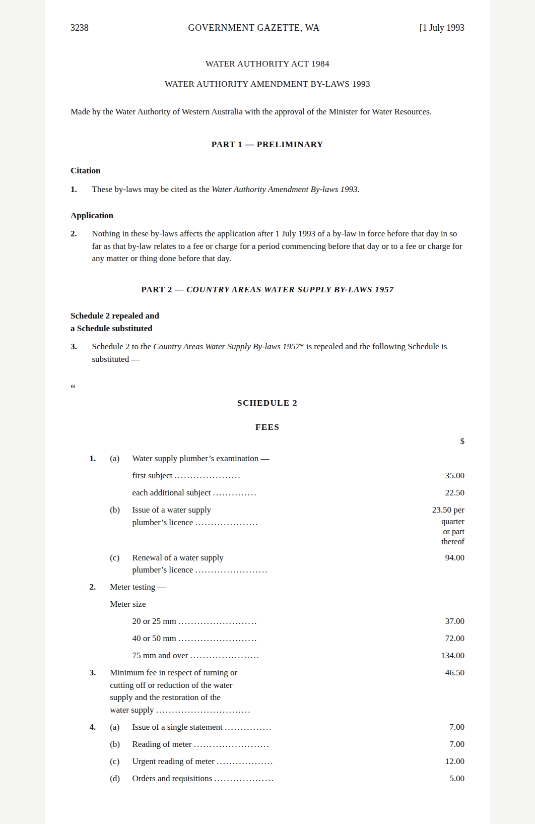3238 GOVERNMENT GAZETTE, WA [1 July 1993
WATER AUTHORITY ACT 1984
WATER AUTHORITY AMENDMENT BY-LAWS 1993
Made by the Water Authority of Western Australia with the approval of the Minister for Water Resources.
PART 1 — PRELIMINARY
Citation
1. These by-laws may be cited as the Water Authority Amendment By-laws 1993.
Application
2. Nothing in these by-laws affects the application after 1 July 1993 of a by-law in force before that day in so far as that by-law relates to a fee or charge for a period commencing before that day or to a fee or charge for any matter or thing done before that day.
PART 2 — COUNTRY AREAS WATER SUPPLY BY-LAWS 1957
Schedule 2 repealed and
a Schedule substituted
3. Schedule 2 to the Country Areas Water Supply By-laws 1957* is repealed and the following Schedule is substituted —
“
SCHEDULE 2
FEES
| | | | $ |
| 1. | (a) | Water supply plumber’s examination — | |
| | | first subject ..................... | 35.00 |
| | | each additional subject .............. | 22.50 |
| | (b) | Issue of a water supply plumber’s licence .................... | 23.50 per quarter or part thereof |
| | (c) | Renewal of a water supply plumber’s licence ....................... | 94.00 |
| 2. | Meter testing — | |
| | Meter size | |
| | | 20 or 25 mm ......................... | 37.00 |
| | | 40 or 50 mm ......................... | 72.00 |
| | | 75 mm and over ...................... | 134.00 |
| 3. | Minimum fee in respect of turning or cutting off or reduction of the water supply and the restoration of the water supply .............................. | 46.50 |
| 4. | (a) | Issue of a single statement ............... | 7.00 |
| | (b) | Reading of meter ........................ | 7.00 |
| | (c) | Urgent reading of meter .................. | 12.00 |
| | (d) | Orders and requisitions ................... | 5.00 |